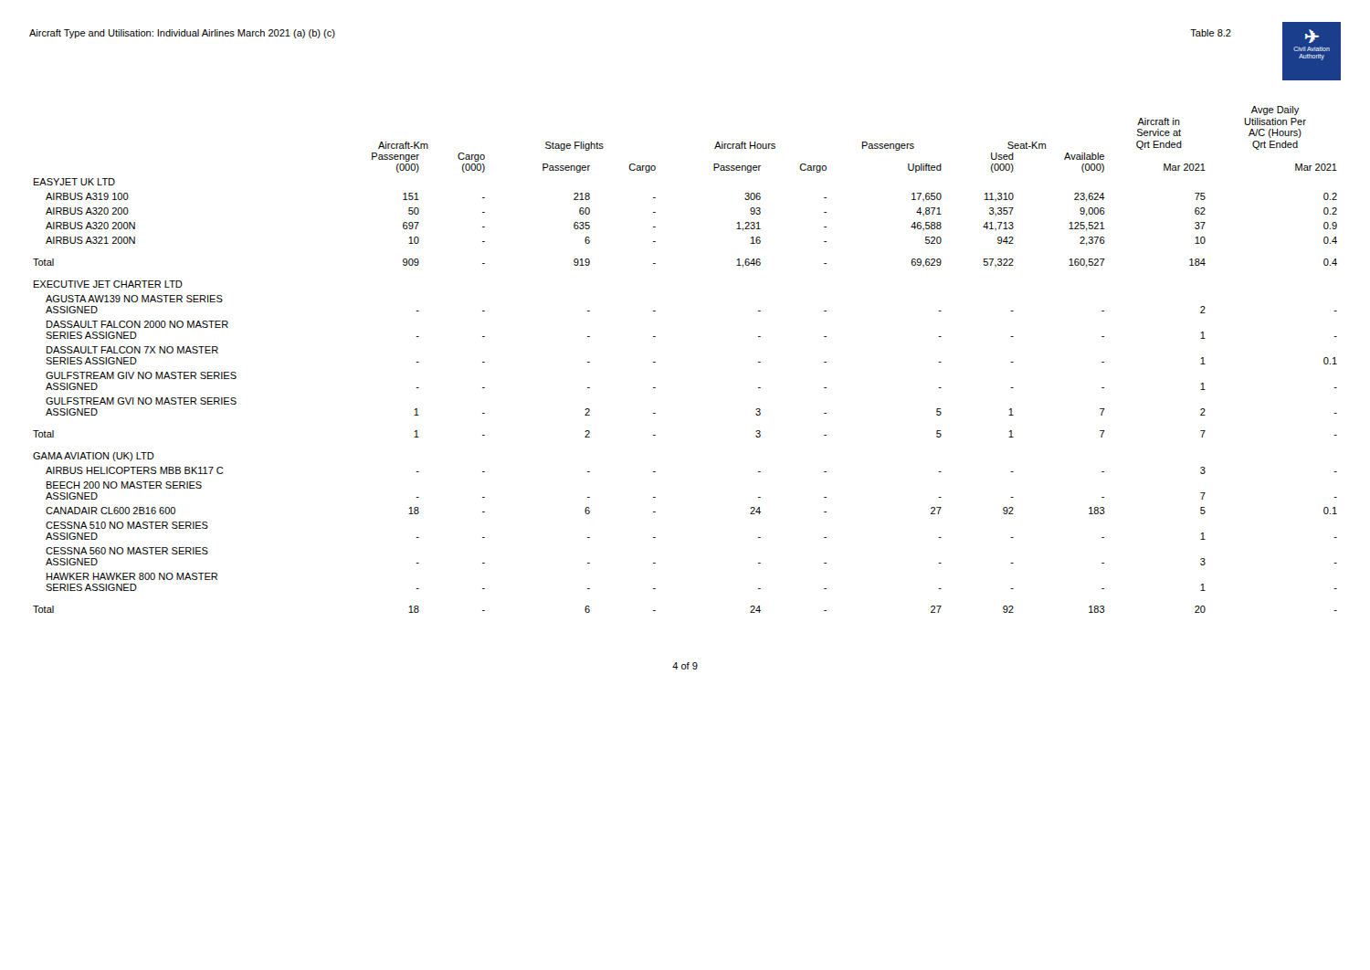Aircraft Type and Utilisation: Individual Airlines March 2021 (a) (b) (c)
Table 8.2
✈Civil Aviation
Authority
| | Aircraft-Km | Stage Flights | Aircraft Hours | Passengers | Seat-Km | Aircraft in Service at Qrt Ended | Avge Daily Utilisation Per A/C (Hours) Qrt Ended |
| --- | --- | --- | --- | --- | --- | --- | --- |
| | Passenger (000) | Cargo (000) | Passenger | Cargo | Passenger | Cargo | Uplifted | Used (000) | Available (000) | Mar 2021 | Mar 2021 |
| EASYJET UK LTD |
| AIRBUS A319 100 | 151 | - | 218 | - | 306 | - | 17,650 | 11,310 | 23,624 | 75 | 0.2 |
| AIRBUS A320 200 | 50 | - | 60 | - | 93 | - | 4,871 | 3,357 | 9,006 | 62 | 0.2 |
| AIRBUS A320 200N | 697 | - | 635 | - | 1,231 | - | 46,588 | 41,713 | 125,521 | 37 | 0.9 |
| AIRBUS A321 200N | 10 | - | 6 | - | 16 | - | 520 | 942 | 2,376 | 10 | 0.4 |
| Total | 909 | - | 919 | - | 1,646 | - | 69,629 | 57,322 | 160,527 | 184 | 0.4 |
| EXECUTIVE JET CHARTER LTD |
| AGUSTA AW139 NO MASTER SERIES ASSIGNED | - | - | - | - | - | - | - | - | - | 2 | - |
| DASSAULT FALCON 2000 NO MASTER SERIES ASSIGNED | - | - | - | - | - | - | - | - | - | 1 | - |
| DASSAULT FALCON 7X NO MASTER SERIES ASSIGNED | - | - | - | - | - | - | - | - | - | 1 | 0.1 |
| GULFSTREAM GIV NO MASTER SERIES ASSIGNED | - | - | - | - | - | - | - | - | - | 1 | - |
| GULFSTREAM GVI NO MASTER SERIES ASSIGNED | 1 | - | 2 | - | 3 | - | 5 | 1 | 7 | 2 | - |
| Total | 1 | - | 2 | - | 3 | - | 5 | 1 | 7 | 7 | - |
| GAMA AVIATION (UK) LTD |
| AIRBUS HELICOPTERS MBB BK117 C | - | - | - | - | - | - | - | - | - | 3 | - |
| BEECH 200 NO MASTER SERIES ASSIGNED | - | - | - | - | - | - | - | - | - | 7 | - |
| CANADAIR CL600 2B16 600 | 18 | - | 6 | - | 24 | - | 27 | 92 | 183 | 5 | 0.1 |
| CESSNA 510 NO MASTER SERIES ASSIGNED | - | - | - | - | - | - | - | - | - | 1 | - |
| CESSNA 560 NO MASTER SERIES ASSIGNED | - | - | - | - | - | - | - | - | - | 3 | - |
| HAWKER HAWKER 800 NO MASTER SERIES ASSIGNED | - | - | - | - | - | - | - | - | - | 1 | - |
| Total | 18 | - | 6 | - | 24 | - | 27 | 92 | 183 | 20 | - |
4 of 9